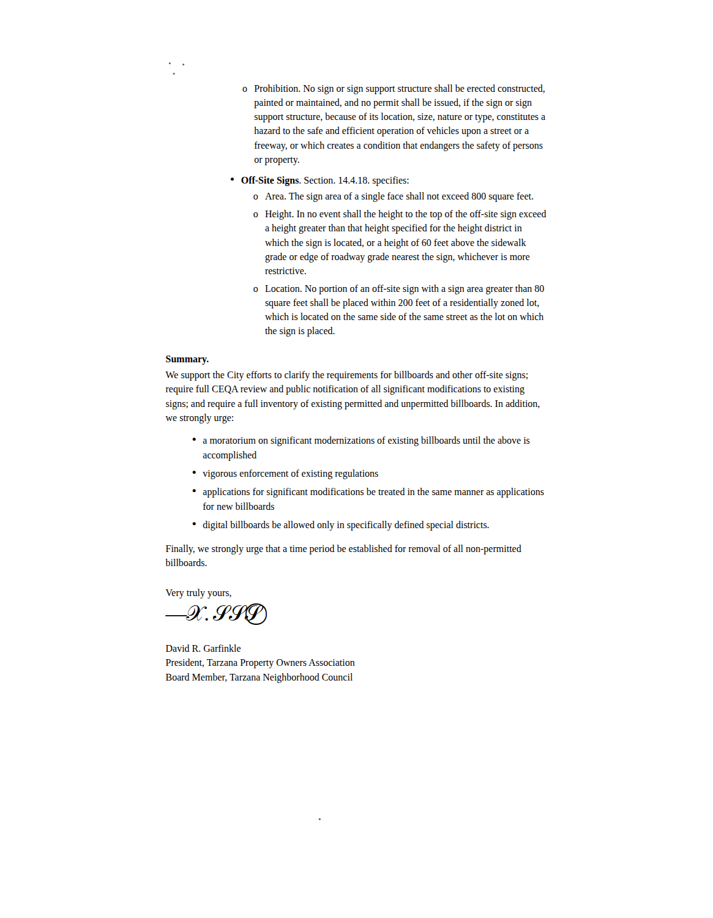• • •
Prohibition. No sign or sign support structure shall be erected constructed, painted or maintained, and no permit shall be issued, if the sign or sign support structure, because of its location, size, nature or type, constitutes a hazard to the safe and efficient operation of vehicles upon a street or a freeway, or which creates a condition that endangers the safety of persons or property.
Off-Site Signs. Section. 14.4.18. specifies:
Area. The sign area of a single face shall not exceed 800 square feet.
Height. In no event shall the height to the top of the off-site sign exceed a height greater than that height specified for the height district in which the sign is located, or a height of 60 feet above the sidewalk grade or edge of roadway grade nearest the sign, whichever is more restrictive.
Location. No portion of an off-site sign with a sign area greater than 80 square feet shall be placed within 200 feet of a residentially zoned lot, which is located on the same side of the same street as the lot on which the sign is placed.
Summary.
We support the City efforts to clarify the requirements for billboards and other off-site signs; require full CEQA review and public notification of all significant modifications to existing signs; and require a full inventory of existing permitted and unpermitted billboards. In addition, we strongly urge:
a moratorium on significant modernizations of existing billboards until the above is accomplished
vigorous enforcement of existing regulations
applications for significant modifications be treated in the same manner as applications for new billboards
digital billboards be allowed only in specifically defined special districts.
Finally, we strongly urge that a time period be established for removal of all non-permitted billboards.
Very truly yours,
—𝒳. 𝒮𝒮𝒮⃝
David R. Garfinkle
President, Tarzana Property Owners Association
Board Member, Tarzana Neighborhood Council
•